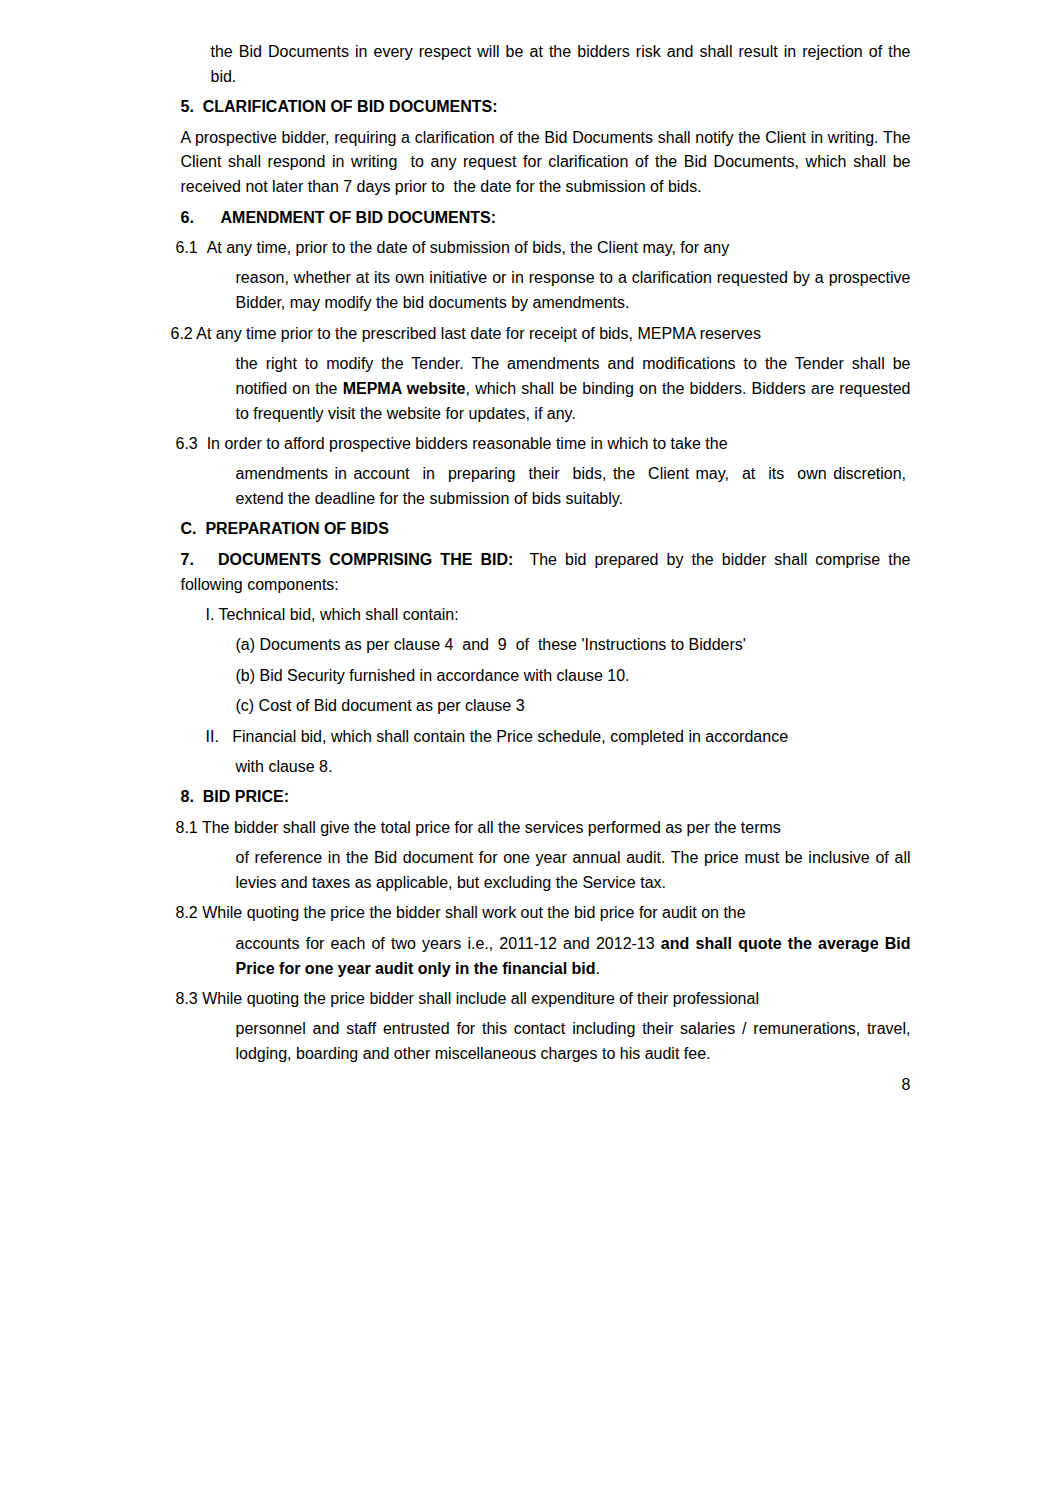the Bid Documents in every respect will be at the bidders risk and shall result in rejection of the bid.
5. CLARIFICATION OF BID DOCUMENTS:
A prospective bidder, requiring a clarification of the Bid Documents shall notify the Client in writing. The Client shall respond in writing to any request for clarification of the Bid Documents, which shall be received not later than 7 days prior to the date for the submission of bids.
6. AMENDMENT OF BID DOCUMENTS:
6.1 At any time, prior to the date of submission of bids, the Client may, for any
reason, whether at its own initiative or in response to a clarification requested by a prospective Bidder, may modify the bid documents by amendments.
6.2 At any time prior to the prescribed last date for receipt of bids, MEPMA reserves
the right to modify the Tender. The amendments and modifications to the Tender shall be notified on the MEPMA website, which shall be binding on the bidders. Bidders are requested to frequently visit the website for updates, if any.
6.3 In order to afford prospective bidders reasonable time in which to take the
amendments in account in preparing their bids, the Client may, at its own discretion, extend the deadline for the submission of bids suitably.
C. PREPARATION OF BIDS
7. DOCUMENTS COMPRISING THE BID: The bid prepared by the bidder shall comprise the following components:
I. Technical bid, which shall contain:
(a) Documents as per clause 4 and 9 of these 'Instructions to Bidders'
(b) Bid Security furnished in accordance with clause 10.
(c) Cost of Bid document as per clause 3
II. Financial bid, which shall contain the Price schedule, completed in accordance
with clause 8.
8. BID PRICE:
8.1 The bidder shall give the total price for all the services performed as per the terms
of reference in the Bid document for one year annual audit. The price must be inclusive of all levies and taxes as applicable, but excluding the Service tax.
8.2 While quoting the price the bidder shall work out the bid price for audit on the
accounts for each of two years i.e., 2011-12 and 2012-13 and shall quote the average Bid Price for one year audit only in the financial bid.
8.3 While quoting the price bidder shall include all expenditure of their professional
personnel and staff entrusted for this contact including their salaries / remunerations, travel, lodging, boarding and other miscellaneous charges to his audit fee.
8